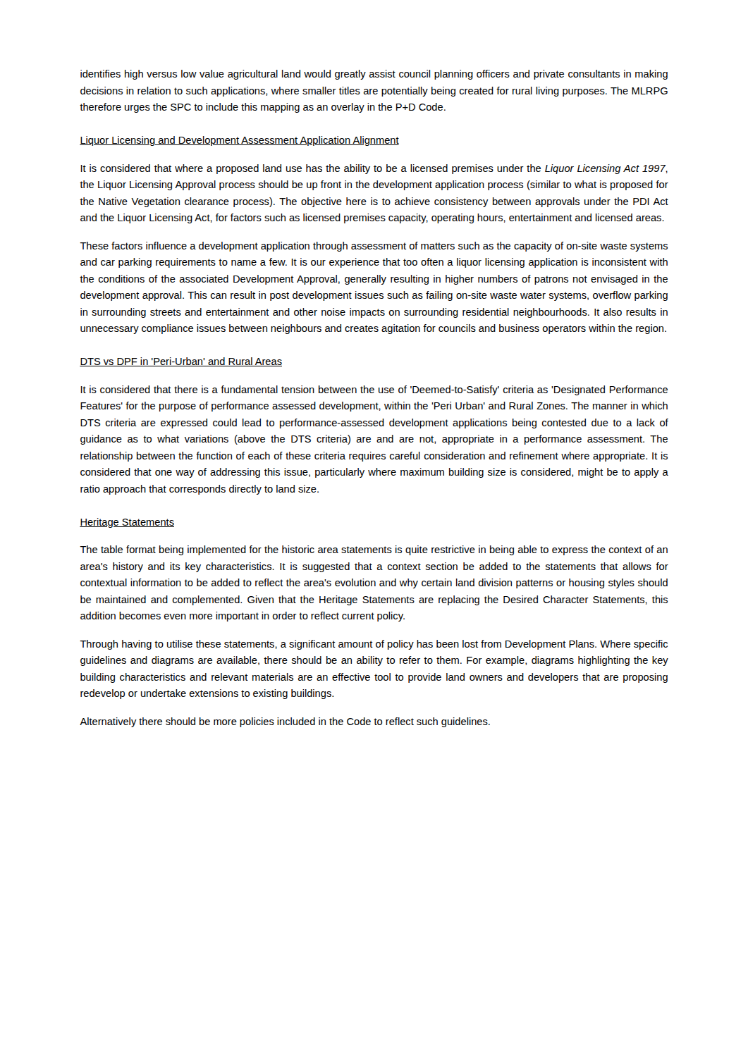identifies high versus low value agricultural land would greatly assist council planning officers and private consultants in making decisions in relation to such applications, where smaller titles are potentially being created for rural living purposes. The MLRPG therefore urges the SPC to include this mapping as an overlay in the P+D Code.
Liquor Licensing and Development Assessment Application Alignment
It is considered that where a proposed land use has the ability to be a licensed premises under the Liquor Licensing Act 1997, the Liquor Licensing Approval process should be up front in the development application process (similar to what is proposed for the Native Vegetation clearance process). The objective here is to achieve consistency between approvals under the PDI Act and the Liquor Licensing Act, for factors such as licensed premises capacity, operating hours, entertainment and licensed areas.
These factors influence a development application through assessment of matters such as the capacity of on-site waste systems and car parking requirements to name a few. It is our experience that too often a liquor licensing application is inconsistent with the conditions of the associated Development Approval, generally resulting in higher numbers of patrons not envisaged in the development approval. This can result in post development issues such as failing on-site waste water systems, overflow parking in surrounding streets and entertainment and other noise impacts on surrounding residential neighbourhoods. It also results in unnecessary compliance issues between neighbours and creates agitation for councils and business operators within the region.
DTS vs DPF in 'Peri-Urban' and Rural Areas
It is considered that there is a fundamental tension between the use of 'Deemed-to-Satisfy' criteria as 'Designated Performance Features' for the purpose of performance assessed development, within the 'Peri Urban' and Rural Zones. The manner in which DTS criteria are expressed could lead to performance-assessed development applications being contested due to a lack of guidance as to what variations (above the DTS criteria) are and are not, appropriate in a performance assessment. The relationship between the function of each of these criteria requires careful consideration and refinement where appropriate. It is considered that one way of addressing this issue, particularly where maximum building size is considered, might be to apply a ratio approach that corresponds directly to land size.
Heritage Statements
The table format being implemented for the historic area statements is quite restrictive in being able to express the context of an area's history and its key characteristics. It is suggested that a context section be added to the statements that allows for contextual information to be added to reflect the area's evolution and why certain land division patterns or housing styles should be maintained and complemented. Given that the Heritage Statements are replacing the Desired Character Statements, this addition becomes even more important in order to reflect current policy.
Through having to utilise these statements, a significant amount of policy has been lost from Development Plans. Where specific guidelines and diagrams are available, there should be an ability to refer to them. For example, diagrams highlighting the key building characteristics and relevant materials are an effective tool to provide land owners and developers that are proposing redevelop or undertake extensions to existing buildings.
Alternatively there should be more policies included in the Code to reflect such guidelines.